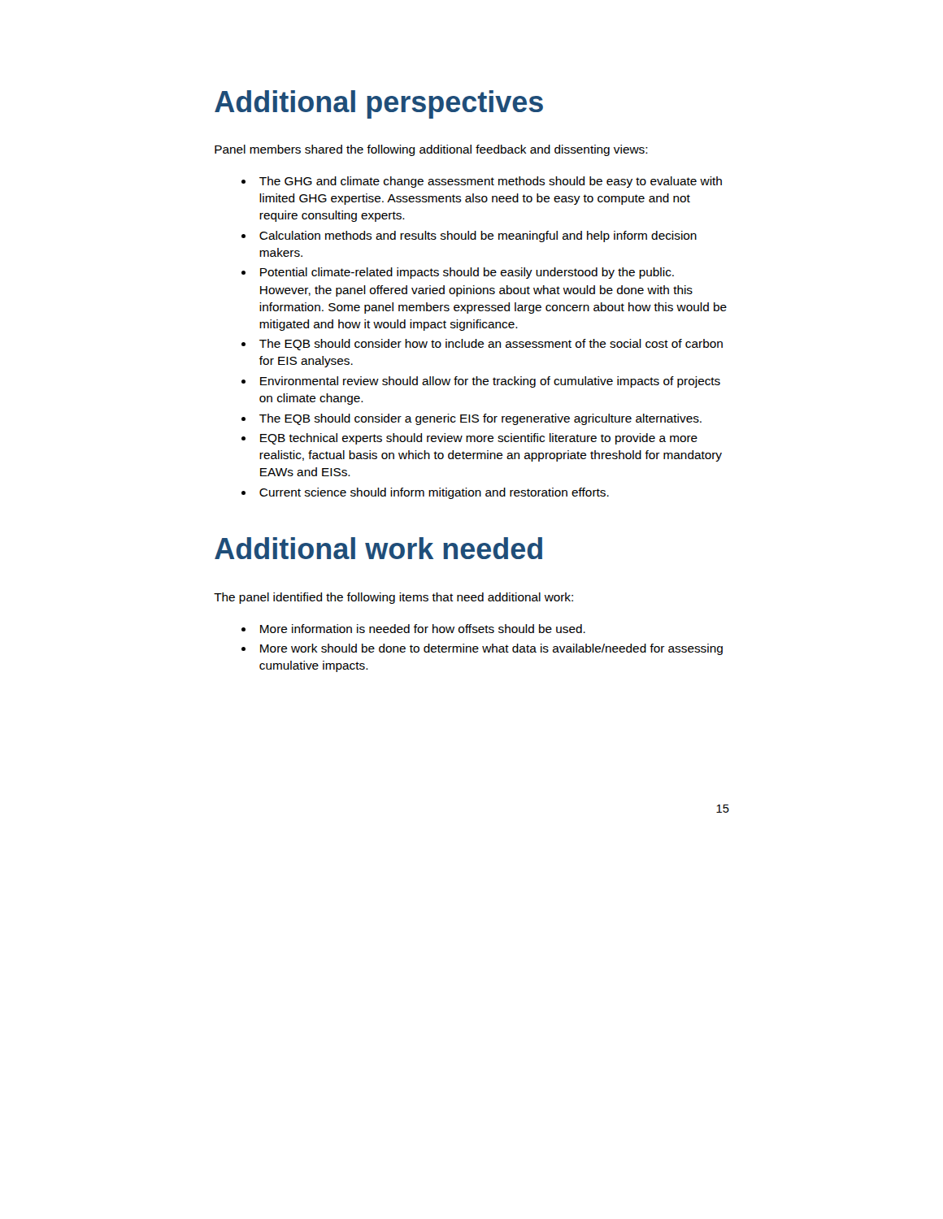Additional perspectives
Panel members shared the following additional feedback and dissenting views:
The GHG and climate change assessment methods should be easy to evaluate with limited GHG expertise. Assessments also need to be easy to compute and not require consulting experts.
Calculation methods and results should be meaningful and help inform decision makers.
Potential climate-related impacts should be easily understood by the public. However, the panel offered varied opinions about what would be done with this information. Some panel members expressed large concern about how this would be mitigated and how it would impact significance.
The EQB should consider how to include an assessment of the social cost of carbon for EIS analyses.
Environmental review should allow for the tracking of cumulative impacts of projects on climate change.
The EQB should consider a generic EIS for regenerative agriculture alternatives.
EQB technical experts should review more scientific literature to provide a more realistic, factual basis on which to determine an appropriate threshold for mandatory EAWs and EISs.
Current science should inform mitigation and restoration efforts.
Additional work needed
The panel identified the following items that need additional work:
More information is needed for how offsets should be used.
More work should be done to determine what data is available/needed for assessing cumulative impacts.
15